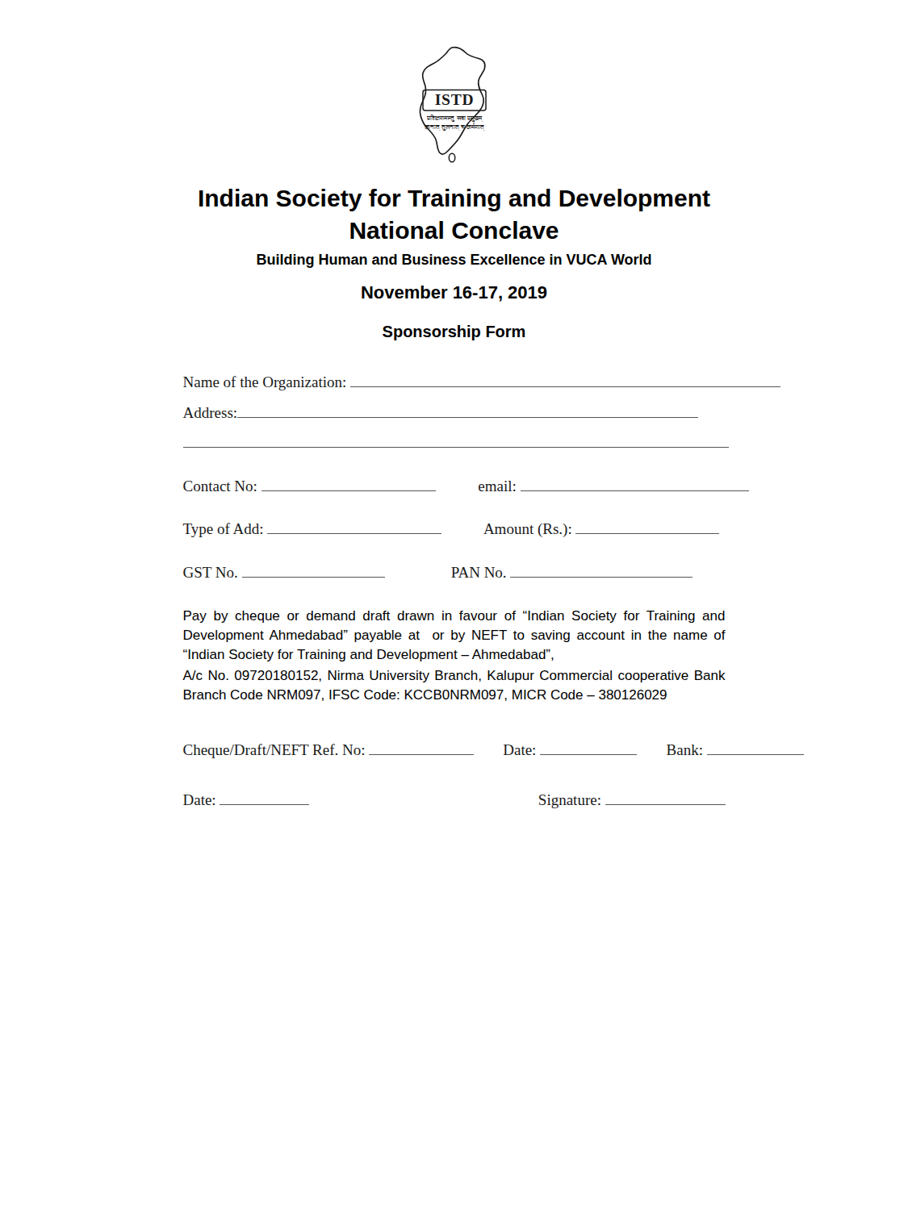ISTD प्रशिक्षणमस्तु सदा प्रमुखम् ज्ञानात् तुलनात् च कर्मणात्
Indian Society for Training and Development
National Conclave
Building Human and Business Excellence in VUCA World
November 16-17, 2019
Sponsorship Form
Name of the Organization:
Address:
Contact No: email:
Type of Add: Amount (Rs.):
GST No. PAN No.
Pay by cheque or demand draft drawn in favour of “Indian Society for Training and Development Ahmedabad” payable at or by NEFT to saving account in the name of “Indian Society for Training and Development – Ahmedabad”,
A/c No. 09720180152, Nirma University Branch, Kalupur Commercial cooperative Bank Branch Code NRM097, IFSC Code: KCCB0NRM097, MICR Code – 380126029
Cheque/Draft/NEFT Ref. No: Date: Bank:
Date:
Signature: